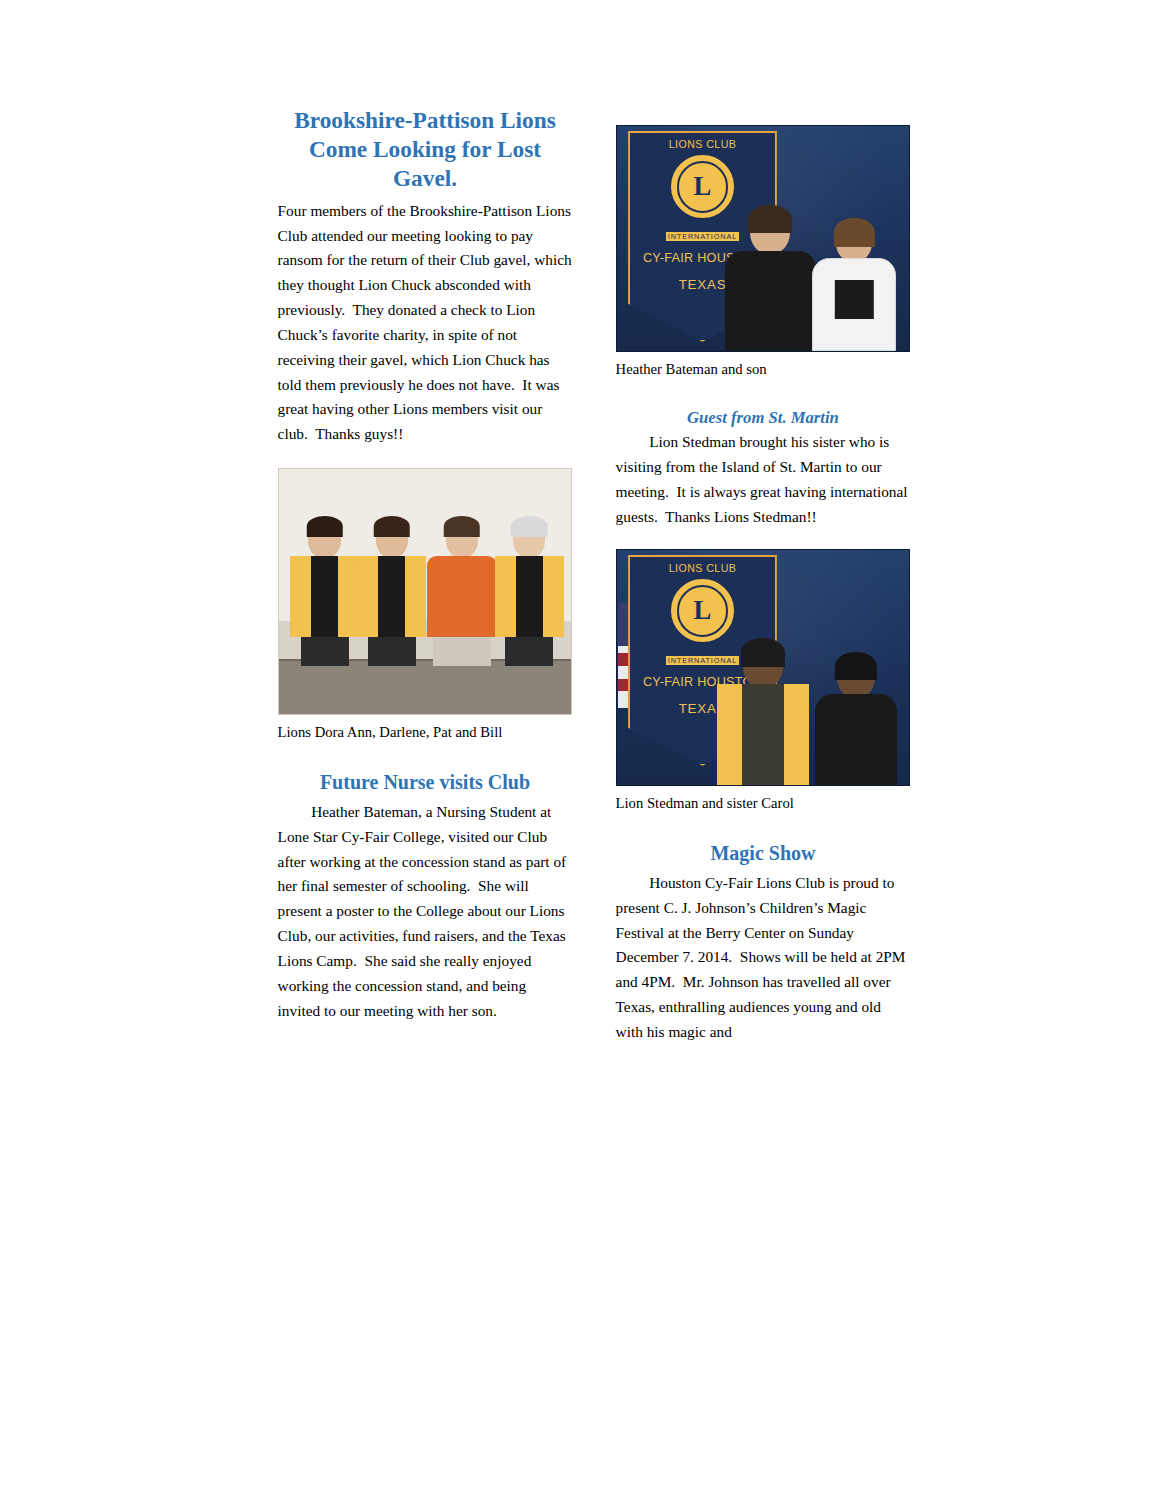Brookshire-Pattison Lions Come Looking for Lost Gavel.
Four members of the Brookshire-Pattison Lions Club attended our meeting looking to pay ransom for the return of their Club gavel, which they thought Lion Chuck absconded with previously. They donated a check to Lion Chuck’s favorite charity, in spite of not receiving their gavel, which Lion Chuck has told them previously he does not have. It was great having other Lions members visit our club. Thanks guys!!
Lions Dora Ann, Darlene, Pat and Bill
Future Nurse visits Club
Heather Bateman, a Nursing Student at Lone Star Cy-Fair College, visited our Club after working at the concession stand as part of her final semester of schooling. She will present a poster to the College about our Lions Club, our activities, fund raisers, and the Texas Lions Camp. She said she really enjoyed working the concession stand, and being invited to our meeting with her son.
LIONS CLUB
INTERNATIONAL
CY-FAIR HOUSTON
TEXAS
Heather Bateman and son
Guest from St. Martin
Lion Stedman brought his sister who is visiting from the Island of St. Martin to our meeting. It is always great having international guests. Thanks Lions Stedman!!
LIONS CLUB
INTERNATIONAL
CY-FAIR HOUSTON
TEXAS
Lion Stedman and sister Carol
Magic Show
Houston Cy-Fair Lions Club is proud to present C. J. Johnson’s Children’s Magic Festival at the Berry Center on Sunday December 7. 2014. Shows will be held at 2PM and 4PM. Mr. Johnson has travelled all over Texas, enthralling audiences young and old with his magic and